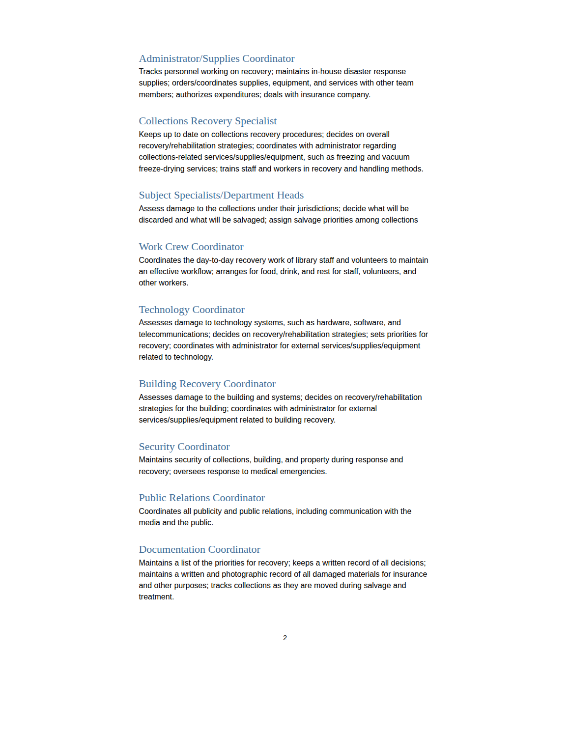Administrator/Supplies Coordinator
Tracks personnel working on recovery; maintains in-house disaster response supplies; orders/coordinates supplies, equipment, and services with other team members; authorizes expenditures; deals with insurance company.
Collections Recovery Specialist
Keeps up to date on collections recovery procedures; decides on overall recovery/rehabilitation strategies; coordinates with administrator regarding collections-related services/supplies/equipment, such as freezing and vacuum freeze-drying services; trains staff and workers in recovery and handling methods.
Subject Specialists/Department Heads
Assess damage to the collections under their jurisdictions; decide what will be discarded and what will be salvaged; assign salvage priorities among collections
Work Crew Coordinator
Coordinates the day-to-day recovery work of library staff and volunteers to maintain an effective workflow; arranges for food, drink, and rest for staff, volunteers, and other workers.
Technology Coordinator
Assesses damage to technology systems, such as hardware, software, and telecommunications; decides on recovery/rehabilitation strategies; sets priorities for recovery; coordinates with administrator for external services/supplies/equipment related to technology.
Building Recovery Coordinator
Assesses damage to the building and systems; decides on recovery/rehabilitation strategies for the building; coordinates with administrator for external services/supplies/equipment related to building recovery.
Security Coordinator
Maintains security of collections, building, and property during response and recovery; oversees response to medical emergencies.
Public Relations Coordinator
Coordinates all publicity and public relations, including communication with the media and the public.
Documentation Coordinator
Maintains a list of the priorities for recovery; keeps a written record of all decisions; maintains a written and photographic record of all damaged materials for insurance and other purposes; tracks collections as they are moved during salvage and treatment.
2